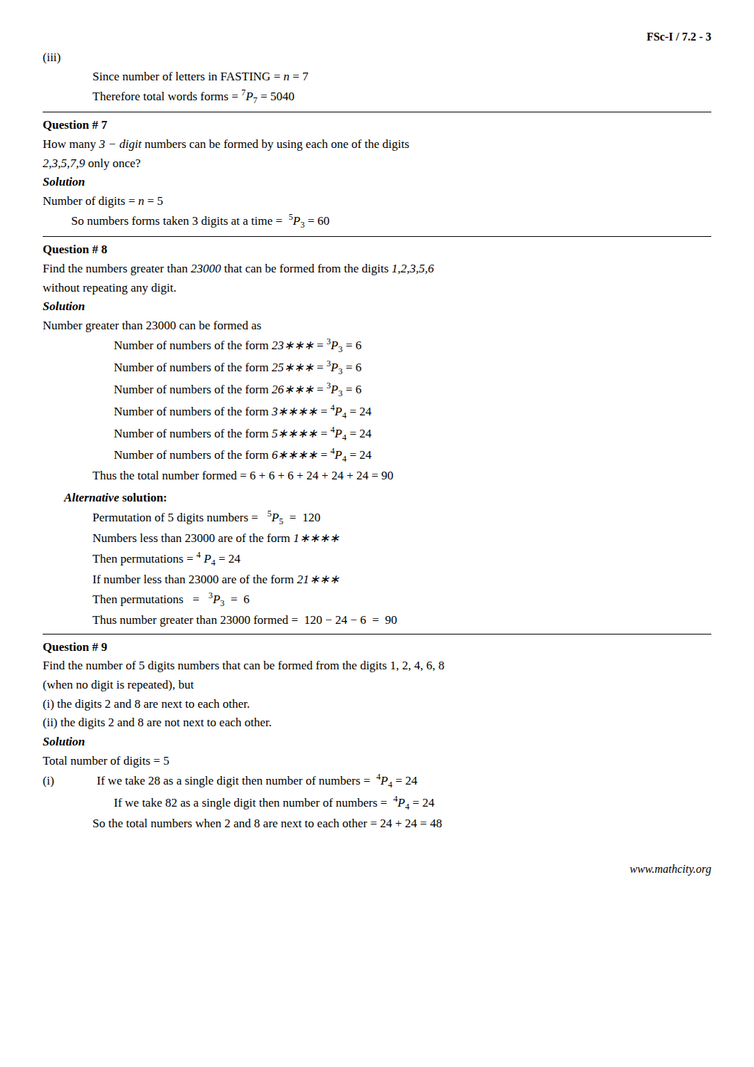FSc-I / 7.2 - 3
(iii)
Since number of letters in FASTING = n = 7
Therefore total words forms = 7P7 = 5040
Question # 7
How many 3 − digit numbers can be formed by using each one of the digits
2,3,5,7,9 only once?
Solution
Number of digits = n = 5
So numbers forms taken 3 digits at a time = 5P3 = 60
Question # 8
Find the numbers greater than 23000 that can be formed from the digits 1,2,3,5,6
without repeating any digit.
Solution
Number greater than 23000 can be formed as
Number of numbers of the form 23∗∗∗ = 3P3 = 6
Number of numbers of the form 25∗∗∗ = 3P3 = 6
Number of numbers of the form 26∗∗∗ = 3P3 = 6
Number of numbers of the form 3∗∗∗∗ = 4P4 = 24
Number of numbers of the form 5∗∗∗∗ = 4P4 = 24
Number of numbers of the form 6∗∗∗∗ = 4P4 = 24
Thus the total number formed = 6 + 6 + 6 + 24 + 24 + 24 = 90
Alternative solution:
Permutation of 5 digits numbers = 5P5 = 120
Numbers less than 23000 are of the form 1∗∗∗∗
Then permutations = 4 P4 = 24
If number less than 23000 are of the form 21∗∗∗
Then permutations = 3P3 = 6
Thus number greater than 23000 formed = 120 − 24 − 6 = 90
Question # 9
Find the number of 5 digits numbers that can be formed from the digits 1, 2, 4, 6, 8
(when no digit is repeated), but
(i) the digits 2 and 8 are next to each other.
(ii) the digits 2 and 8 are not next to each other.
Solution
Total number of digits = 5
(i) If we take 28 as a single digit then number of numbers = 4P4 = 24
If we take 82 as a single digit then number of numbers = 4P4 = 24
So the total numbers when 2 and 8 are next to each other = 24 + 24 = 48
www.mathcity.org